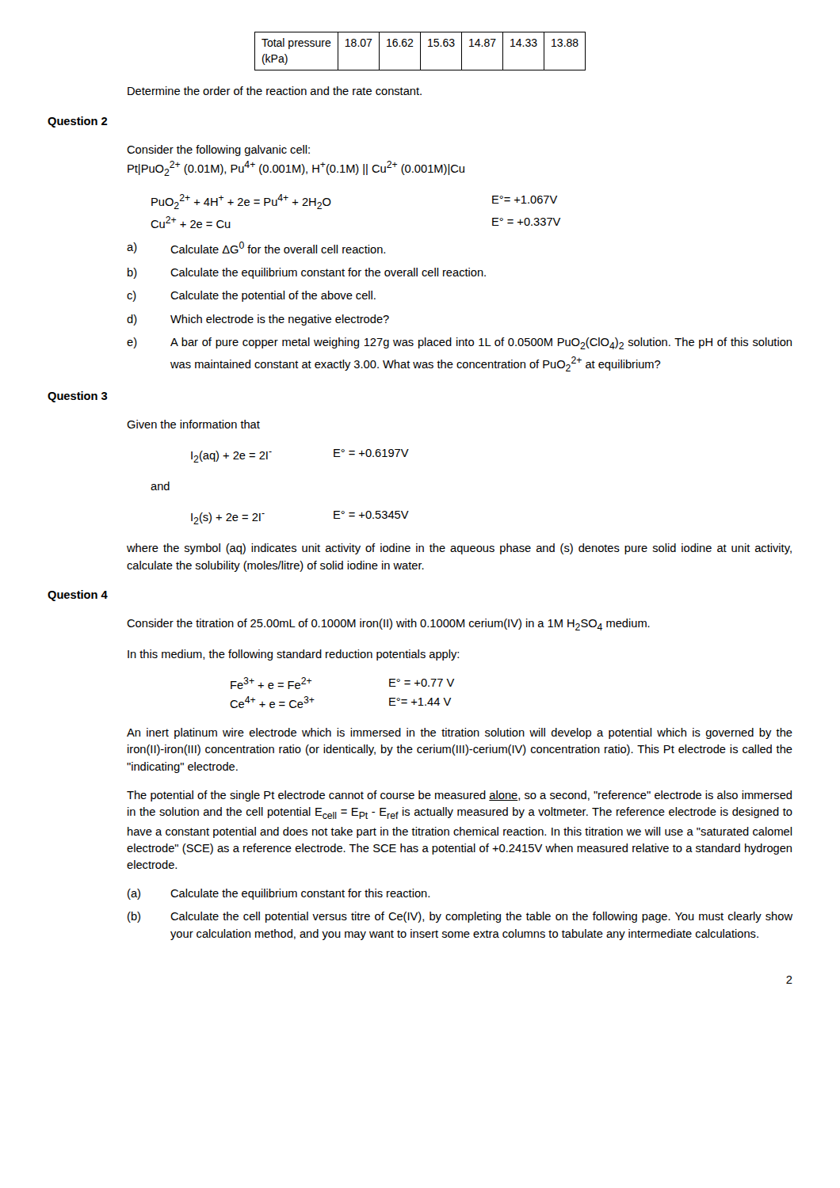| Total pressure (kPa) | 18.07 | 16.62 | 15.63 | 14.87 | 14.33 | 13.88 |
Determine the order of the reaction and the rate constant.
Question 2
Consider the following galvanic cell:
Pt|PuO22+ (0.01M), Pu4+ (0.001M), H+(0.1M) || Cu2+ (0.001M)|Cu
PuO22+ + 4H+ + 2e = Pu4+ + 2H2O
E°= +1.067V
Cu2+ + 2e = Cu
E° = +0.337V
a)
Calculate ΔG0 for the overall cell reaction.
b)
Calculate the equilibrium constant for the overall cell reaction.
c)
Calculate the potential of the above cell.
d)
Which electrode is the negative electrode?
e)
A bar of pure copper metal weighing 127g was placed into 1L of 0.0500M PuO2(ClO4)2 solution. The pH of this solution was maintained constant at exactly 3.00. What was the concentration of PuO22+ at equilibrium?
Question 3
Given the information that
I2(aq) + 2e = 2I-
E° = +0.6197V
and
I2(s) + 2e = 2I-
E° = +0.5345V
where the symbol (aq) indicates unit activity of iodine in the aqueous phase and (s) denotes pure solid iodine at unit activity, calculate the solubility (moles/litre) of solid iodine in water.
Question 4
Consider the titration of 25.00mL of 0.1000M iron(II) with 0.1000M cerium(IV) in a 1M H2SO4 medium.
In this medium, the following standard reduction potentials apply:
Fe3+ + e = Fe2+
E° = +0.77 V
Ce4+ + e = Ce3+
E°= +1.44 V
An inert platinum wire electrode which is immersed in the titration solution will develop a potential which is governed by the iron(II)-iron(III) concentration ratio (or identically, by the cerium(III)-cerium(IV) concentration ratio). This Pt electrode is called the "indicating" electrode.
The potential of the single Pt electrode cannot of course be measured alone, so a second, "reference" electrode is also immersed in the solution and the cell potential Ecell = EPt - Eref is actually measured by a voltmeter. The reference electrode is designed to have a constant potential and does not take part in the titration chemical reaction. In this titration we will use a "saturated calomel electrode" (SCE) as a reference electrode. The SCE has a potential of +0.2415V when measured relative to a standard hydrogen electrode.
(a)
Calculate the equilibrium constant for this reaction.
(b)
Calculate the cell potential versus titre of Ce(IV), by completing the table on the following page. You must clearly show your calculation method, and you may want to insert some extra columns to tabulate any intermediate calculations.
2